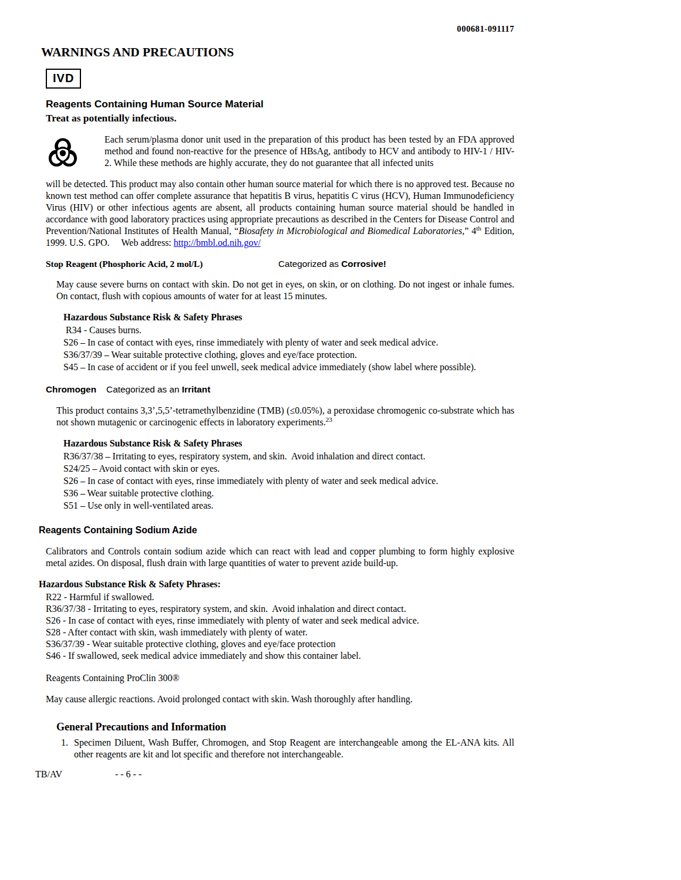000681-091117
WARNINGS AND PRECAUTIONS
IVD
Reagents Containing Human Source Material
Treat as potentially infectious.
Each serum/plasma donor unit used in the preparation of this product has been tested by an FDA approved method and found non-reactive for the presence of HBsAg, antibody to HCV and antibody to HIV-1 / HIV-2. While these methods are highly accurate, they do not guarantee that all infected units
will be detected. This product may also contain other human source material for which there is no approved test. Because no known test method can offer complete assurance that hepatitis B virus, hepatitis C virus (HCV), Human Immunodeficiency Virus (HIV) or other infectious agents are absent, all products containing human source material should be handled in accordance with good laboratory practices using appropriate precautions as described in the Centers for Disease Control and Prevention/National Institutes of Health Manual, “Biosafety in Microbiological and Biomedical Laboratories,” 4th Edition, 1999. U.S. GPO. Web address: http://bmbl.od.nih.gov/
Stop Reagent (Phosphoric Acid, 2 mol/L) Categorized as Corrosive!
May cause severe burns on contact with skin. Do not get in eyes, on skin, or on clothing. Do not ingest or inhale fumes. On contact, flush with copious amounts of water for at least 15 minutes.
Hazardous Substance Risk & Safety Phrases
R34 - Causes burns.
S26 – In case of contact with eyes, rinse immediately with plenty of water and seek medical advice.
S36/37/39 – Wear suitable protective clothing, gloves and eye/face protection.
S45 – In case of accident or if you feel unwell, seek medical advice immediately (show label where possible).
Chromogen Categorized as an Irritant
This product contains 3,3’,5,5’-tetramethylbenzidine (TMB) (≤0.05%), a peroxidase chromogenic co-substrate which has not shown mutagenic or carcinogenic effects in laboratory experiments.23
Hazardous Substance Risk & Safety Phrases
R36/37/38 – Irritating to eyes, respiratory system, and skin. Avoid inhalation and direct contact.
S24/25 – Avoid contact with skin or eyes.
S26 – In case of contact with eyes, rinse immediately with plenty of water and seek medical advice.
S36 – Wear suitable protective clothing.
S51 – Use only in well-ventilated areas.
Reagents Containing Sodium Azide
Calibrators and Controls contain sodium azide which can react with lead and copper plumbing to form highly explosive metal azides. On disposal, flush drain with large quantities of water to prevent azide build-up.
Hazardous Substance Risk & Safety Phrases:
R22 - Harmful if swallowed.
R36/37/38 - Irritating to eyes, respiratory system, and skin. Avoid inhalation and direct contact.
S26 - In case of contact with eyes, rinse immediately with plenty of water and seek medical advice.
S28 - After contact with skin, wash immediately with plenty of water.
S36/37/39 - Wear suitable protective clothing, gloves and eye/face protection
S46 - If swallowed, seek medical advice immediately and show this container label.
Reagents Containing ProClin 300®
May cause allergic reactions. Avoid prolonged contact with skin. Wash thoroughly after handling.
General Precautions and Information
Specimen Diluent, Wash Buffer, Chromogen, and Stop Reagent are interchangeable among the EL-ANA kits. All other reagents are kit and lot specific and therefore not interchangeable.
TB/AV
- - 6 - -